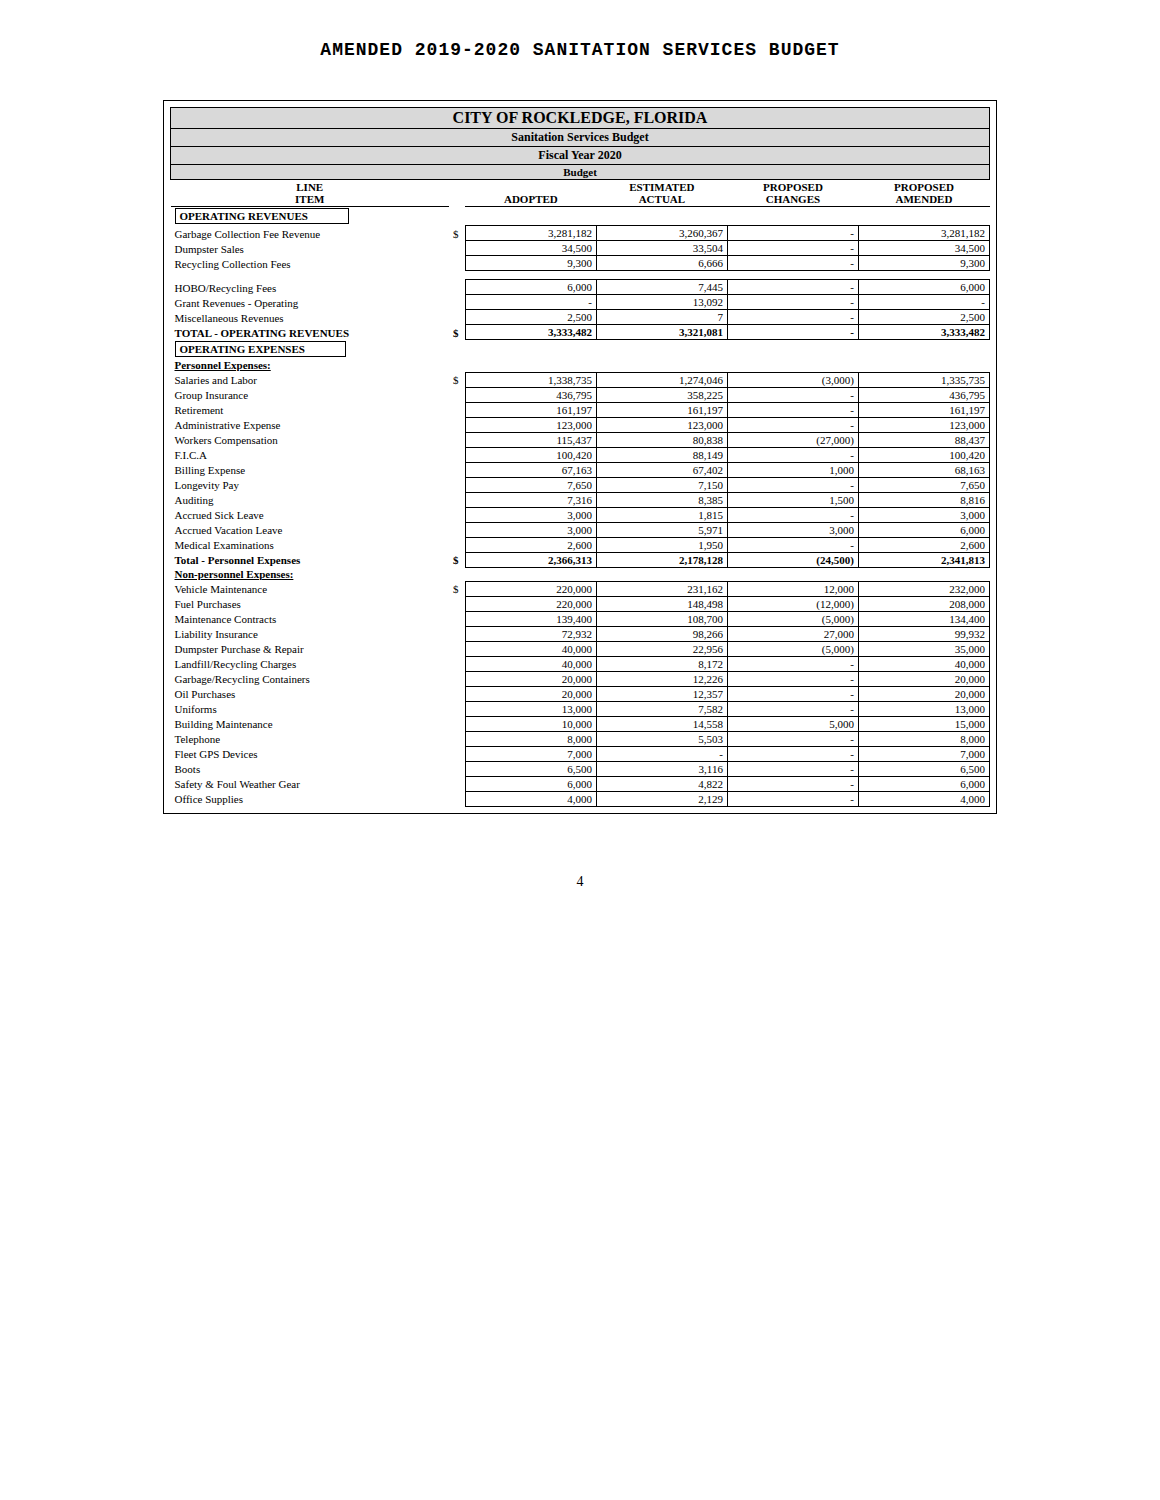AMENDED 2019-2020 SANITATION SERVICES BUDGET
| CITY OF ROCKLEDGE, FLORIDA |
| Sanitation Services Budget |
| Fiscal Year 2020 |
| Budget |
| LINE ITEM | | ADOPTED | ESTIMATED ACTUAL | PROPOSED CHANGES | PROPOSED AMENDED |
| OPERATING REVENUES |
| Garbage Collection Fee Revenue | $ | 3,281,182 | 3,260,367 | - | 3,281,182 |
| Dumpster Sales | | 34,500 | 33,504 | - | 34,500 |
| Recycling Collection Fees | | 9,300 | 6,666 | - | 9,300 |
| HOBO/Recycling Fees | | 6,000 | 7,445 | - | 6,000 |
| Grant Revenues - Operating | | - | 13,092 | - | - |
| Miscellaneous Revenues | | 2,500 | 7 | - | 2,500 |
| TOTAL - OPERATING REVENUES | $ | 3,333,482 | 3,321,081 | - | 3,333,482 |
| OPERATING EXPENSES |
| Personnel Expenses: | |
| Salaries and Labor | $ | 1,338,735 | 1,274,046 | (3,000) | 1,335,735 |
| Group Insurance | | 436,795 | 358,225 | - | 436,795 |
| Retirement | | 161,197 | 161,197 | - | 161,197 |
| Administrative Expense | | 123,000 | 123,000 | - | 123,000 |
| Workers Compensation | | 115,437 | 80,838 | (27,000) | 88,437 |
| F.I.C.A | | 100,420 | 88,149 | - | 100,420 |
| Billing Expense | | 67,163 | 67,402 | 1,000 | 68,163 |
| Longevity Pay | | 7,650 | 7,150 | - | 7,650 |
| Auditing | | 7,316 | 8,385 | 1,500 | 8,816 |
| Accrued Sick Leave | | 3,000 | 1,815 | - | 3,000 |
| Accrued Vacation Leave | | 3,000 | 5,971 | 3,000 | 6,000 |
| Medical Examinations | | 2,600 | 1,950 | - | 2,600 |
| Total - Personnel Expenses | $ | 2,366,313 | 2,178,128 | (24,500) | 2,341,813 |
| Non-personnel Expenses: | |
| Vehicle Maintenance | $ | 220,000 | 231,162 | 12,000 | 232,000 |
| Fuel Purchases | | 220,000 | 148,498 | (12,000) | 208,000 |
| Maintenance Contracts | | 139,400 | 108,700 | (5,000) | 134,400 |
| Liability Insurance | | 72,932 | 98,266 | 27,000 | 99,932 |
| Dumpster Purchase & Repair | | 40,000 | 22,956 | (5,000) | 35,000 |
| Landfill/Recycling Charges | | 40,000 | 8,172 | - | 40,000 |
| Garbage/Recycling Containers | | 20,000 | 12,226 | - | 20,000 |
| Oil Purchases | | 20,000 | 12,357 | - | 20,000 |
| Uniforms | | 13,000 | 7,582 | - | 13,000 |
| Building Maintenance | | 10,000 | 14,558 | 5,000 | 15,000 |
| Telephone | | 8,000 | 5,503 | - | 8,000 |
| Fleet GPS Devices | | 7,000 | - | - | 7,000 |
| Boots | | 6,500 | 3,116 | - | 6,500 |
| Safety & Foul Weather Gear | | 6,000 | 4,822 | - | 6,000 |
| Office Supplies | | 4,000 | 2,129 | - | 4,000 |
4